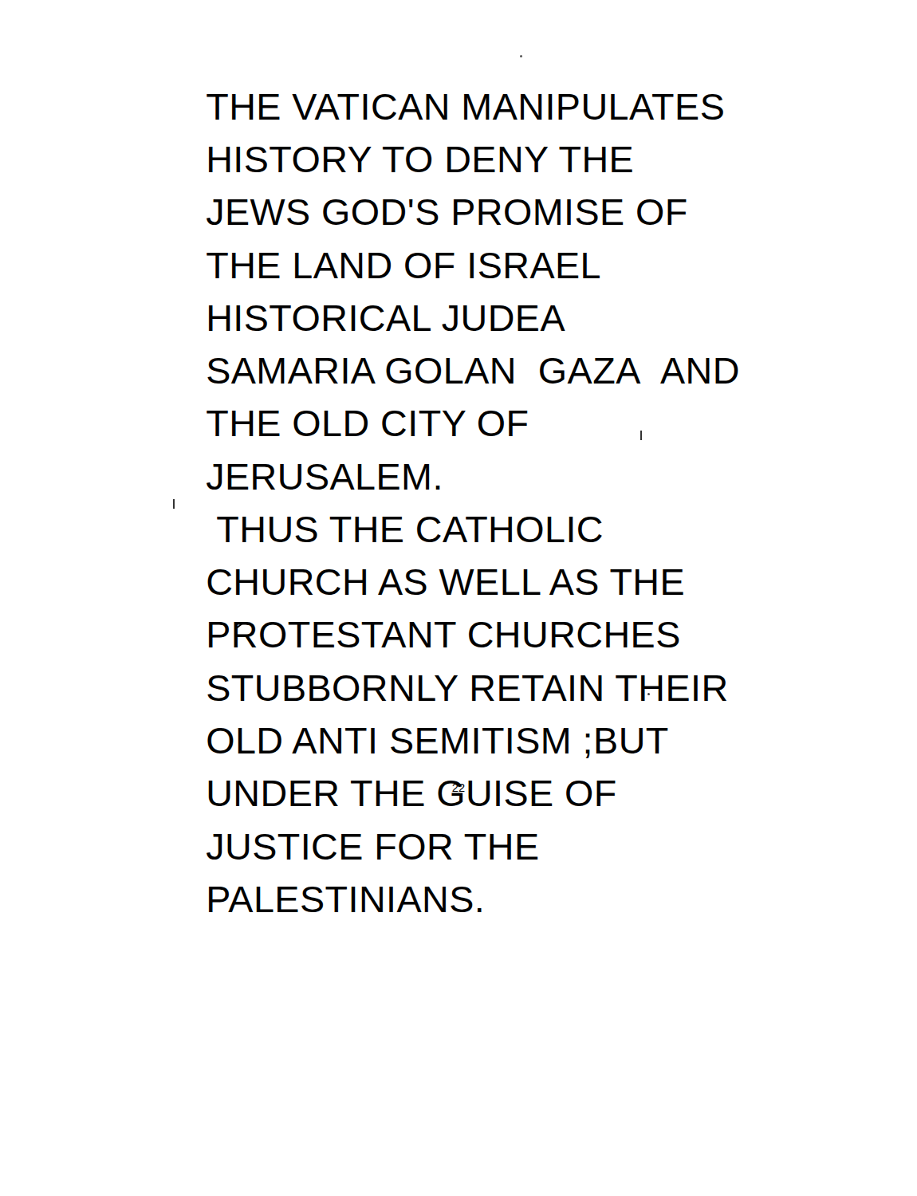THE VATICAN MANIPULATES HISTORY TO DENY THE JEWS GOD'S PROMISE OF THE LAND OF ISRAEL HISTORICAL JUDEA SAMARIA GOLAN GAZA AND THE OLD CITY OF JERUSALEM.
THUS THE CATHOLIC CHURCH AS WELL AS THE PROTESTANT CHURCHES STUBBORNLY RETAIN THEIR OLD ANTI SEMITISM ;BUT UNDER THE GUISE OF JUSTICE FOR THE PALESTINIANS.
22